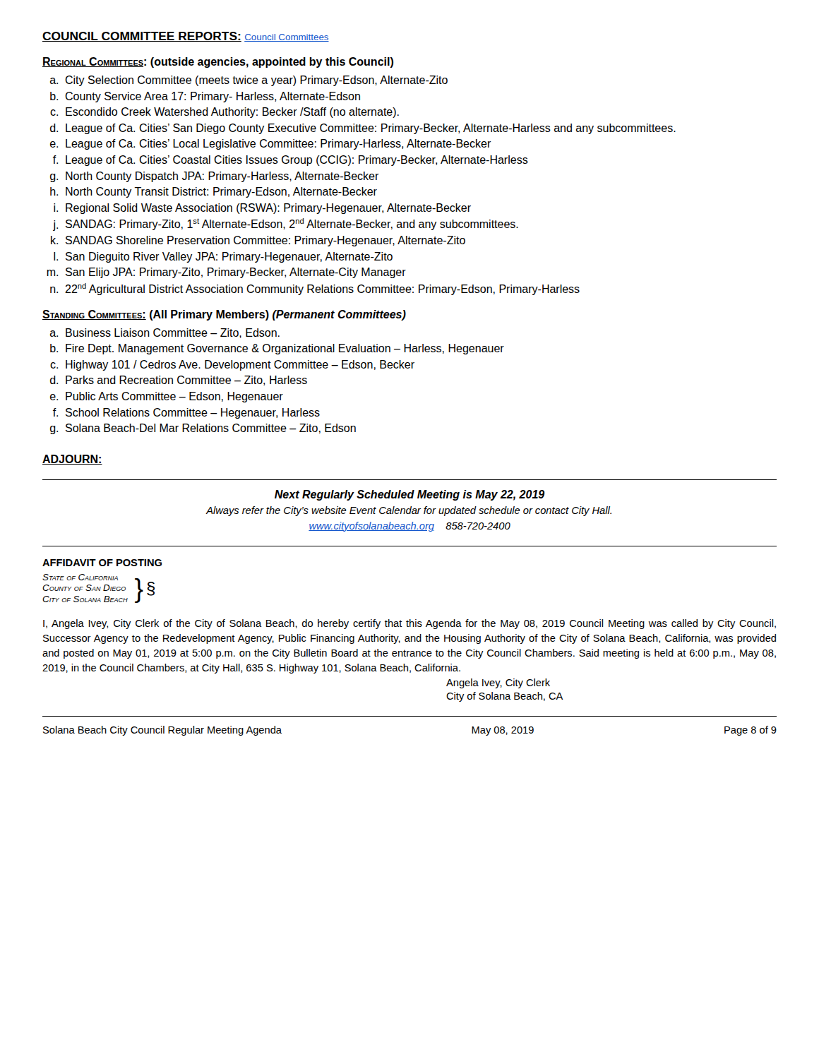COUNCIL COMMITTEE REPORTS:
Council Committees
Regional Committees: (outside agencies, appointed by this Council)
City Selection Committee (meets twice a year) Primary-Edson, Alternate-Zito
County Service Area 17: Primary- Harless, Alternate-Edson
Escondido Creek Watershed Authority: Becker /Staff (no alternate).
League of Ca. Cities’ San Diego County Executive Committee: Primary-Becker, Alternate-Harless and any subcommittees.
League of Ca. Cities’ Local Legislative Committee: Primary-Harless, Alternate-Becker
League of Ca. Cities’ Coastal Cities Issues Group (CCIG): Primary-Becker, Alternate-Harless
North County Dispatch JPA: Primary-Harless, Alternate-Becker
North County Transit District: Primary-Edson, Alternate-Becker
Regional Solid Waste Association (RSWA): Primary-Hegenauer, Alternate-Becker
SANDAG: Primary-Zito, 1st Alternate-Edson, 2nd Alternate-Becker, and any subcommittees.
SANDAG Shoreline Preservation Committee: Primary-Hegenauer, Alternate-Zito
San Dieguito River Valley JPA: Primary-Hegenauer, Alternate-Zito
San Elijo JPA: Primary-Zito, Primary-Becker, Alternate-City Manager
22nd Agricultural District Association Community Relations Committee: Primary-Edson, Primary-Harless
Standing Committees: (All Primary Members) (Permanent Committees)
Business Liaison Committee – Zito, Edson.
Fire Dept. Management Governance & Organizational Evaluation – Harless, Hegenauer
Highway 101 / Cedros Ave. Development Committee – Edson, Becker
Parks and Recreation Committee – Zito, Harless
Public Arts Committee – Edson, Hegenauer
School Relations Committee – Hegenauer, Harless
Solana Beach-Del Mar Relations Committee – Zito, Edson
ADJOURN:
Next Regularly Scheduled Meeting is May 22, 2019
Always refer the City’s website Event Calendar for updated schedule or contact City Hall.
www.cityofsolanabeach.org 858-720-2400
AFFIDAVIT OF POSTING
State of California
County of San Diego
City of Solana Beach}§
I, Angela Ivey, City Clerk of the City of Solana Beach, do hereby certify that this Agenda for the May 08, 2019 Council Meeting was called by City Council, Successor Agency to the Redevelopment Agency, Public Financing Authority, and the Housing Authority of the City of Solana Beach, California, was provided and posted on May 01, 2019 at 5:00 p.m. on the City Bulletin Board at the entrance to the City Council Chambers. Said meeting is held at 6:00 p.m., May 08, 2019, in the Council Chambers, at City Hall, 635 S. Highway 101, Solana Beach, California.
Angela Ivey, City Clerk
City of Solana Beach, CA
Solana Beach City Council Regular Meeting Agenda May 08, 2019 Page 8 of 9